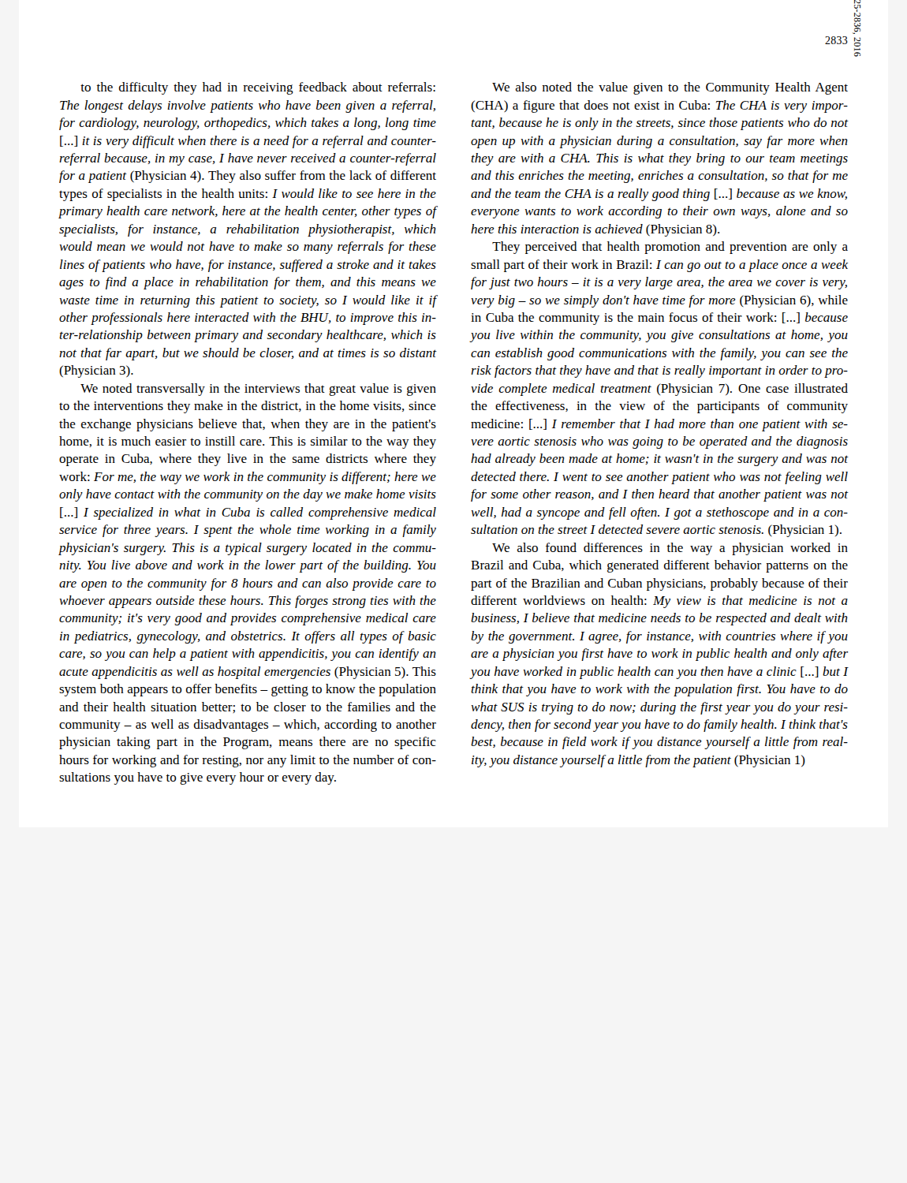2833
Ciência & Saúde Coletiva, 21(9):2825-2836, 2016
to the difficulty they had in receiving feedback about referrals: The longest delays involve patients who have been given a referral, for cardiology, neurology, orthopedics, which takes a long, long time [...] it is very difficult when there is a need for a referral and counter-referral because, in my case, I have never received a counter-referral for a patient (Physician 4). They also suffer from the lack of different types of specialists in the health units: I would like to see here in the primary health care network, here at the health center, other types of specialists, for instance, a rehabilitation physiotherapist, which would mean we would not have to make so many referrals for these lines of patients who have, for instance, suffered a stroke and it takes ages to find a place in rehabilitation for them, and this means we waste time in returning this patient to society, so I would like it if other professionals here interacted with the BHU, to improve this inter-relationship between primary and secondary healthcare, which is not that far apart, but we should be closer, and at times is so distant (Physician 3).
We noted transversally in the interviews that great value is given to the interventions they make in the district, in the home visits, since the exchange physicians believe that, when they are in the patient's home, it is much easier to instill care. This is similar to the way they operate in Cuba, where they live in the same districts where they work: For me, the way we work in the community is different; here we only have contact with the community on the day we make home visits [...] I specialized in what in Cuba is called comprehensive medical service for three years. I spent the whole time working in a family physician's surgery. This is a typical surgery located in the community. You live above and work in the lower part of the building. You are open to the community for 8 hours and can also provide care to whoever appears outside these hours. This forges strong ties with the community; it's very good and provides comprehensive medical care in pediatrics, gynecology, and obstetrics. It offers all types of basic care, so you can help a patient with appendicitis, you can identify an acute appendicitis as well as hospital emergencies (Physician 5). This system both appears to offer benefits – getting to know the population and their health situation better; to be closer to the families and the community – as well as disadvantages – which, according to another physician taking part in the Program, means there are no specific hours for working and for resting, nor any limit to the number of consultations you have to give every hour or every day.
We also noted the value given to the Community Health Agent (CHA) a figure that does not exist in Cuba: The CHA is very important, because he is only in the streets, since those patients who do not open up with a physician during a consultation, say far more when they are with a CHA. This is what they bring to our team meetings and this enriches the meeting, enriches a consultation, so that for me and the team the CHA is a really good thing [...] because as we know, everyone wants to work according to their own ways, alone and so here this interaction is achieved (Physician 8).
They perceived that health promotion and prevention are only a small part of their work in Brazil: I can go out to a place once a week for just two hours – it is a very large area, the area we cover is very, very big – so we simply don't have time for more (Physician 6), while in Cuba the community is the main focus of their work: [...] because you live within the community, you give consultations at home, you can establish good communications with the family, you can see the risk factors that they have and that is really important in order to provide complete medical treatment (Physician 7). One case illustrated the effectiveness, in the view of the participants of community medicine: [...] I remember that I had more than one patient with severe aortic stenosis who was going to be operated and the diagnosis had already been made at home; it wasn't in the surgery and was not detected there. I went to see another patient who was not feeling well for some other reason, and I then heard that another patient was not well, had a syncope and fell often. I got a stethoscope and in a consultation on the street I detected severe aortic stenosis. (Physician 1).
We also found differences in the way a physician worked in Brazil and Cuba, which generated different behavior patterns on the part of the Brazilian and Cuban physicians, probably because of their different worldviews on health: My view is that medicine is not a business, I believe that medicine needs to be respected and dealt with by the government. I agree, for instance, with countries where if you are a physician you first have to work in public health and only after you have worked in public health can you then have a clinic [...] but I think that you have to work with the population first. You have to do what SUS is trying to do now; during the first year you do your residency, then for second year you have to do family health. I think that's best, because in field work if you distance yourself a little from reality, you distance yourself a little from the patient (Physician 1)